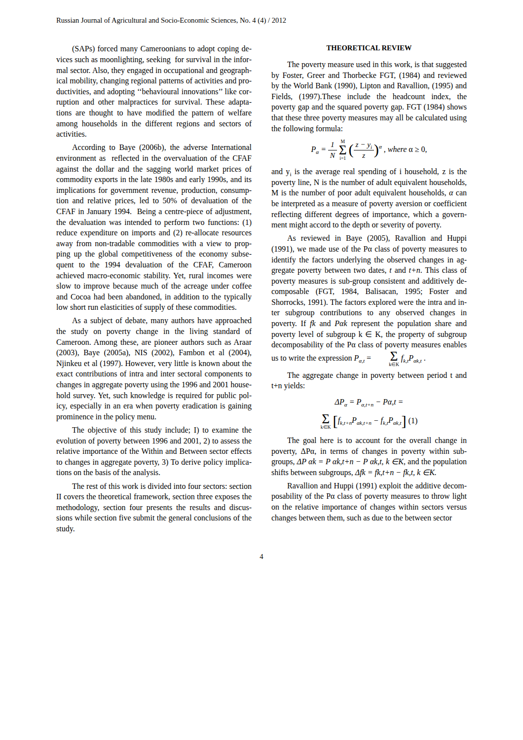Russian Journal of Agricultural and Socio-Economic Sciences, No. 4 (4) / 2012
(SAPs) forced many Cameroonians to adopt coping devices such as moonlighting, seeking for survival in the informal sector. Also, they engaged in occupational and geographical mobility, changing regional patterns of activities and productivities, and adopting ‘‘behavioural innovations’’ like corruption and other malpractices for survival. These adaptations are thought to have modified the pattern of welfare among households in the different regions and sectors of activities.
According to Baye (2006b), the adverse International environment as reflected in the overvaluation of the CFAF against the dollar and the sagging world market prices of commodity exports in the late 1980s and early 1990s, and its implications for government revenue, production, consumption and relative prices, led to 50% of devaluation of the CFAF in January 1994. Being a centre-piece of adjustment, the devaluation was intended to perform two functions: (1) reduce expenditure on imports and (2) re-allocate resources away from non-tradable commodities with a view to propping up the global competitiveness of the economy subsequent to the 1994 devaluation of the CFAF, Cameroon achieved macro-economic stability. Yet, rural incomes were slow to improve because much of the acreage under coffee and Cocoa had been abandoned, in addition to the typically low short run elasticities of supply of these commodities.
As a subject of debate, many authors have approached the study on poverty change in the living standard of Cameroon. Among these, are pioneer authors such as Araar (2003), Baye (2005a), NIS (2002), Fambon et al (2004), Njinkeu et al (1997). However, very little is known about the exact contributions of intra and inter sectoral components to changes in aggregate poverty using the 1996 and 2001 household survey. Yet, such knowledge is required for public policy, especially in an era when poverty eradication is gaining prominence in the policy menu.
The objective of this study include; I) to examine the evolution of poverty between 1996 and 2001, 2) to assess the relative importance of the Within and Between sector effects to changes in aggregate poverty, 3) To derive policy implications on the basis of the analysis.
The rest of this work is divided into four sectors: section II covers the theoretical framework, section three exposes the methodology, section four presents the results and discussions while section five submit the general conclusions of the study.
Theoretical Review
The poverty measure used in this work, is that suggested by Foster, Greer and Thorbecke FGT, (1984) and reviewed by the World Bank (1990), Lipton and Ravallion, (1995) and Fields, (1997).These include the headcount index, the poverty gap and the squared poverty gap. FGT (1984) shows that these three poverty measures may all be calculated using the following formula:
Pα = 1 N MΣi=1 (z − yi z)α , where α ≥ 0,
and yi is the average real spending of i household, z is the poverty line, N is the number of adult equivalent households, M is the number of poor adult equivalent households, α can be interpreted as a measure of poverty aversion or coefficient reflecting different degrees of importance, which a government might accord to the depth or severity of poverty.
As reviewed in Baye (2005), Ravallion and Huppi (1991), we made use of the Pα class of poverty measures to identify the factors underlying the observed changes in aggregate poverty between two dates, t and t+n. This class of poverty measures is sub-group consistent and additively decomposable (FGT, 1984, Balisacan, 1995; Foster and Shorrocks, 1991). The factors explored were the intra and inter subgroup contributions to any observed changes in poverty. If fk and Pαk represent the population share and poverty level of subgroup k ∈ K, the property of subgroup decomposability of the Pα class of poverty measures enables us to write the expression Pα,t = Σk∈K fk,tPαk,t .
The aggregate change in poverty between period t and t+n yields:
ΔPα = Pα,t+n − Pα,t =
Σk∈K [fk,t+nPαk,t+n − fk,tPαk,t] (1)
The goal here is to account for the overall change in poverty, ΔPα, in terms of changes in poverty within subgroups, ΔP αk = P αk,t+n − P αk,t, k ∈K, and the population shifts between subgroups, Δfk = fk,t+n − fk,t, k ∈K.
Ravallion and Huppi (1991) exploit the additive decomposability of the Pα class of poverty measures to throw light on the relative importance of changes within sectors versus changes between them, such as due to the between sector
4